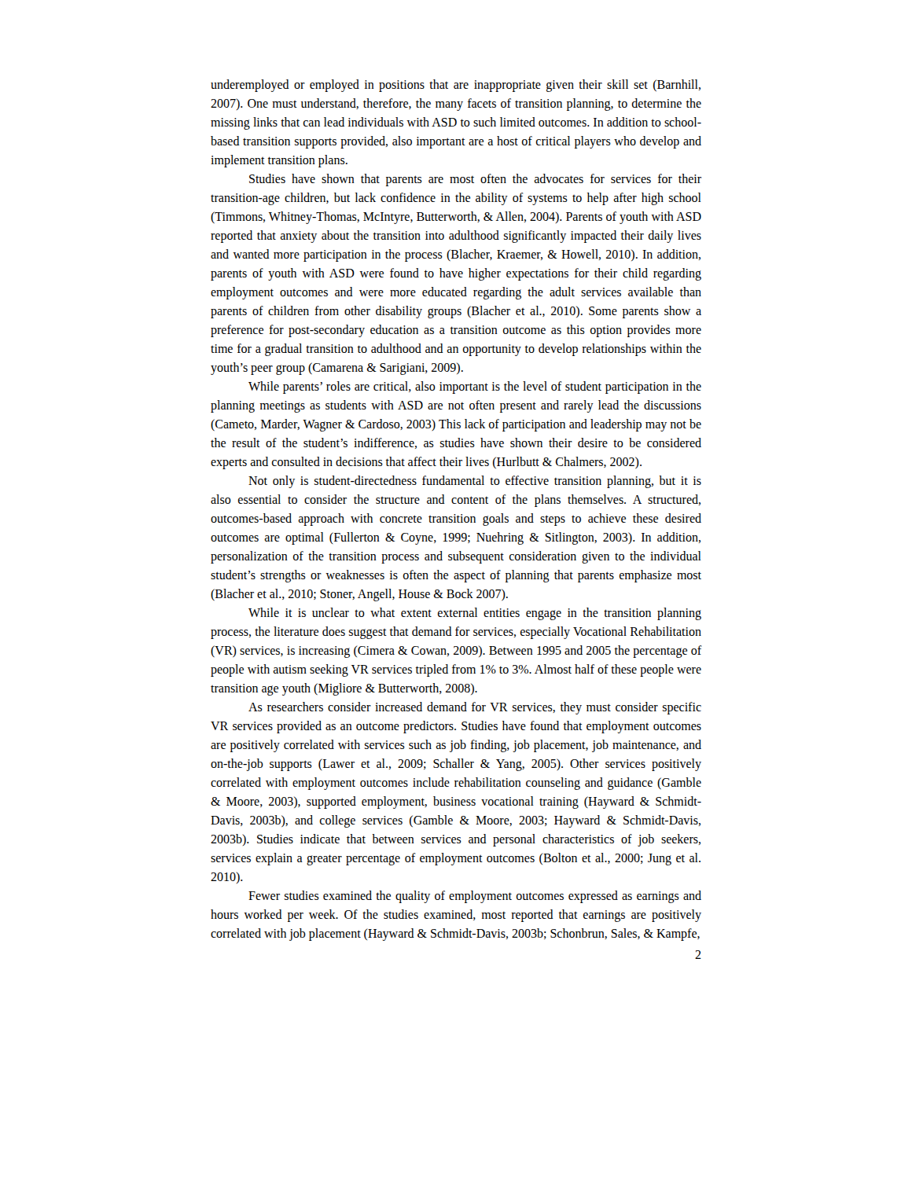underemployed or employed in positions that are inappropriate given their skill set (Barnhill, 2007). One must understand, therefore, the many facets of transition planning, to determine the missing links that can lead individuals with ASD to such limited outcomes. In addition to school-based transition supports provided, also important are a host of critical players who develop and implement transition plans.
Studies have shown that parents are most often the advocates for services for their transition-age children, but lack confidence in the ability of systems to help after high school (Timmons, Whitney-Thomas, McIntyre, Butterworth, & Allen, 2004). Parents of youth with ASD reported that anxiety about the transition into adulthood significantly impacted their daily lives and wanted more participation in the process (Blacher, Kraemer, & Howell, 2010). In addition, parents of youth with ASD were found to have higher expectations for their child regarding employment outcomes and were more educated regarding the adult services available than parents of children from other disability groups (Blacher et al., 2010). Some parents show a preference for post-secondary education as a transition outcome as this option provides more time for a gradual transition to adulthood and an opportunity to develop relationships within the youth’s peer group (Camarena & Sarigiani, 2009).
While parents’ roles are critical, also important is the level of student participation in the planning meetings as students with ASD are not often present and rarely lead the discussions (Cameto, Marder, Wagner & Cardoso, 2003) This lack of participation and leadership may not be the result of the student’s indifference, as studies have shown their desire to be considered experts and consulted in decisions that affect their lives (Hurlbutt & Chalmers, 2002).
Not only is student-directedness fundamental to effective transition planning, but it is also essential to consider the structure and content of the plans themselves. A structured, outcomes-based approach with concrete transition goals and steps to achieve these desired outcomes are optimal (Fullerton & Coyne, 1999; Nuehring & Sitlington, 2003). In addition, personalization of the transition process and subsequent consideration given to the individual student’s strengths or weaknesses is often the aspect of planning that parents emphasize most (Blacher et al., 2010; Stoner, Angell, House & Bock 2007).
While it is unclear to what extent external entities engage in the transition planning process, the literature does suggest that demand for services, especially Vocational Rehabilitation (VR) services, is increasing (Cimera & Cowan, 2009). Between 1995 and 2005 the percentage of people with autism seeking VR services tripled from 1% to 3%. Almost half of these people were transition age youth (Migliore & Butterworth, 2008).
As researchers consider increased demand for VR services, they must consider specific VR services provided as an outcome predictors. Studies have found that employment outcomes are positively correlated with services such as job finding, job placement, job maintenance, and on-the-job supports (Lawer et al., 2009; Schaller & Yang, 2005). Other services positively correlated with employment outcomes include rehabilitation counseling and guidance (Gamble & Moore, 2003), supported employment, business vocational training (Hayward & Schmidt-Davis, 2003b), and college services (Gamble & Moore, 2003; Hayward & Schmidt-Davis, 2003b). Studies indicate that between services and personal characteristics of job seekers, services explain a greater percentage of employment outcomes (Bolton et al., 2000; Jung et al. 2010).
Fewer studies examined the quality of employment outcomes expressed as earnings and hours worked per week. Of the studies examined, most reported that earnings are positively correlated with job placement (Hayward & Schmidt-Davis, 2003b; Schonbrun, Sales, & Kampfe,
2